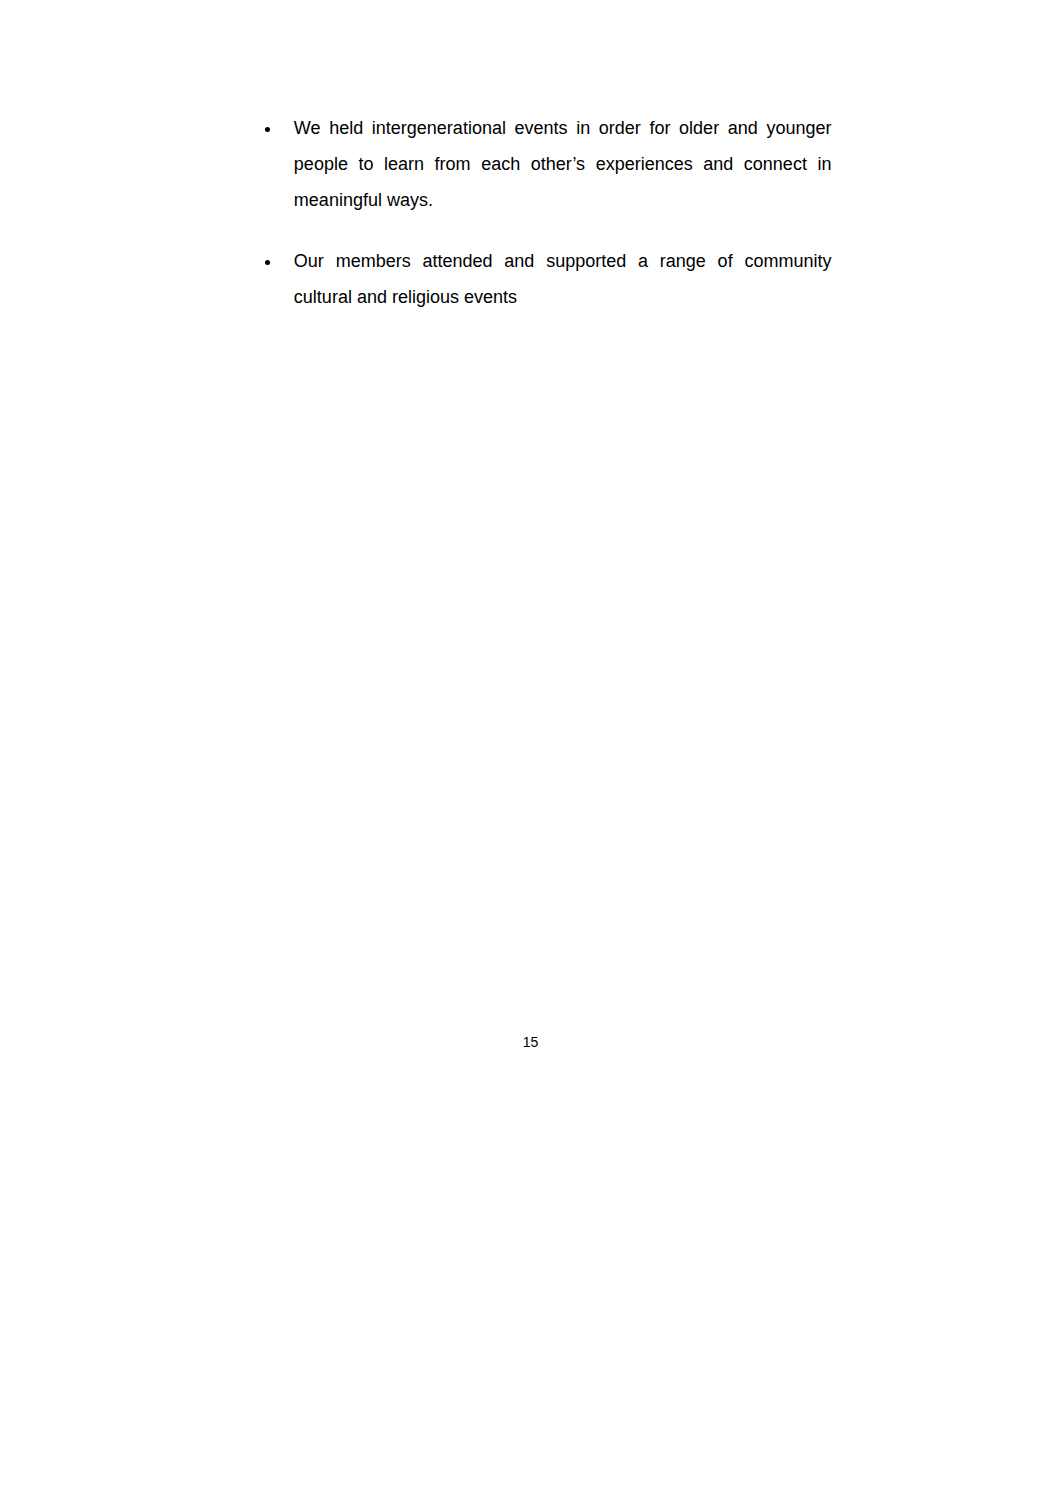We held intergenerational events in order for older and younger people to learn from each other’s experiences and connect in meaningful ways.
Our members attended and supported a range of community cultural and religious events
15